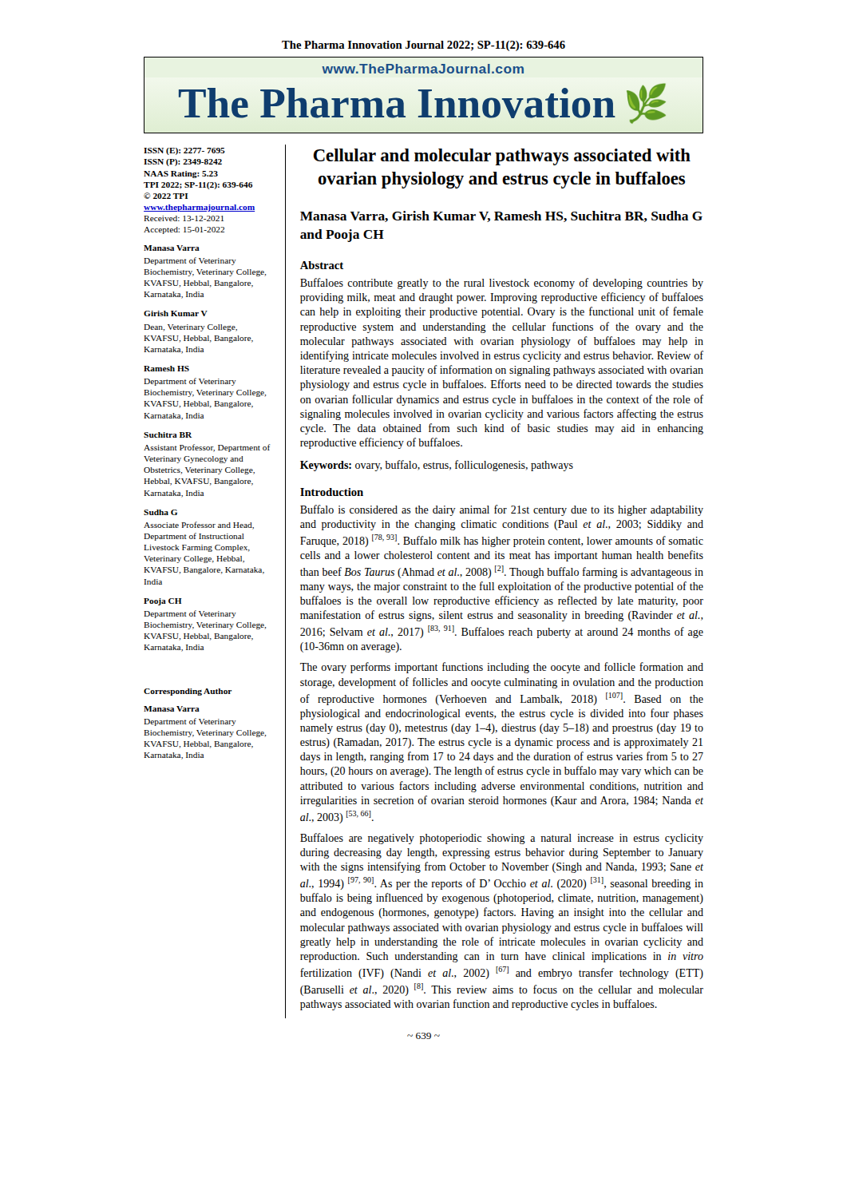The Pharma Innovation Journal 2022; SP-11(2): 639-646
www.ThePharmaJournal.com
The Pharma Innovation 🌿
ISSN (E): 2277- 7695
ISSN (P): 2349-8242
NAAS Rating: 5.23
TPI 2022; SP-11(2): 639-646
© 2022 TPI
www.thepharmajournal.com
Received: 13-12-2021
Accepted: 15-01-2022
Manasa Varra
Department of Veterinary Biochemistry, Veterinary College, KVAFSU, Hebbal, Bangalore, Karnataka, India
Girish Kumar V
Dean, Veterinary College, KVAFSU, Hebbal, Bangalore, Karnataka, India
Ramesh HS
Department of Veterinary Biochemistry, Veterinary College, KVAFSU, Hebbal, Bangalore, Karnataka, India
Suchitra BR
Assistant Professor, Department of Veterinary Gynecology and Obstetrics, Veterinary College, Hebbal, KVAFSU, Bangalore, Karnataka, India
Sudha G
Associate Professor and Head, Department of Instructional Livestock Farming Complex, Veterinary College, Hebbal, KVAFSU, Bangalore, Karnataka, India
Pooja CH
Department of Veterinary Biochemistry, Veterinary College, KVAFSU, Hebbal, Bangalore, Karnataka, India
Corresponding Author
Manasa Varra
Department of Veterinary Biochemistry, Veterinary College, KVAFSU, Hebbal, Bangalore, Karnataka, India
Cellular and molecular pathways associated with ovarian physiology and estrus cycle in buffaloes
Manasa Varra, Girish Kumar V, Ramesh HS, Suchitra BR, Sudha G and Pooja CH
Abstract
Buffaloes contribute greatly to the rural livestock economy of developing countries by providing milk, meat and draught power. Improving reproductive efficiency of buffaloes can help in exploiting their productive potential. Ovary is the functional unit of female reproductive system and understanding the cellular functions of the ovary and the molecular pathways associated with ovarian physiology of buffaloes may help in identifying intricate molecules involved in estrus cyclicity and estrus behavior. Review of literature revealed a paucity of information on signaling pathways associated with ovarian physiology and estrus cycle in buffaloes. Efforts need to be directed towards the studies on ovarian follicular dynamics and estrus cycle in buffaloes in the context of the role of signaling molecules involved in ovarian cyclicity and various factors affecting the estrus cycle. The data obtained from such kind of basic studies may aid in enhancing reproductive efficiency of buffaloes.
Keywords: ovary, buffalo, estrus, folliculogenesis, pathways
Introduction
Buffalo is considered as the dairy animal for 21st century due to its higher adaptability and productivity in the changing climatic conditions (Paul et al., 2003; Siddiky and Faruque, 2018) [78, 93]. Buffalo milk has higher protein content, lower amounts of somatic cells and a lower cholesterol content and its meat has important human health benefits than beef Bos Taurus (Ahmad et al., 2008) [2]. Though buffalo farming is advantageous in many ways, the major constraint to the full exploitation of the productive potential of the buffaloes is the overall low reproductive efficiency as reflected by late maturity, poor manifestation of estrus signs, silent estrus and seasonality in breeding (Ravinder et al., 2016; Selvam et al., 2017) [83, 91]. Buffaloes reach puberty at around 24 months of age (10-36mn on average).
The ovary performs important functions including the oocyte and follicle formation and storage, development of follicles and oocyte culminating in ovulation and the production of reproductive hormones (Verhoeven and Lambalk, 2018) [107]. Based on the physiological and endocrinological events, the estrus cycle is divided into four phases namely estrus (day 0), metestrus (day 1–4), diestrus (day 5–18) and proestrus (day 19 to estrus) (Ramadan, 2017). The estrus cycle is a dynamic process and is approximately 21 days in length, ranging from 17 to 24 days and the duration of estrus varies from 5 to 27 hours, (20 hours on average). The length of estrus cycle in buffalo may vary which can be attributed to various factors including adverse environmental conditions, nutrition and irregularities in secretion of ovarian steroid hormones (Kaur and Arora, 1984; Nanda et al., 2003) [53, 66].
Buffaloes are negatively photoperiodic showing a natural increase in estrus cyclicity during decreasing day length, expressing estrus behavior during September to January with the signs intensifying from October to November (Singh and Nanda, 1993; Sane et al., 1994) [97, 90]. As per the reports of D’ Occhio et al. (2020) [31], seasonal breeding in buffalo is being influenced by exogenous (photoperiod, climate, nutrition, management) and endogenous (hormones, genotype) factors. Having an insight into the cellular and molecular pathways associated with ovarian physiology and estrus cycle in buffaloes will greatly help in understanding the role of intricate molecules in ovarian cyclicity and reproduction. Such understanding can in turn have clinical implications in in vitro fertilization (IVF) (Nandi et al., 2002) [67] and embryo transfer technology (ETT) (Baruselli et al., 2020) [8]. This review aims to focus on the cellular and molecular pathways associated with ovarian function and reproductive cycles in buffaloes.
~ 639 ~